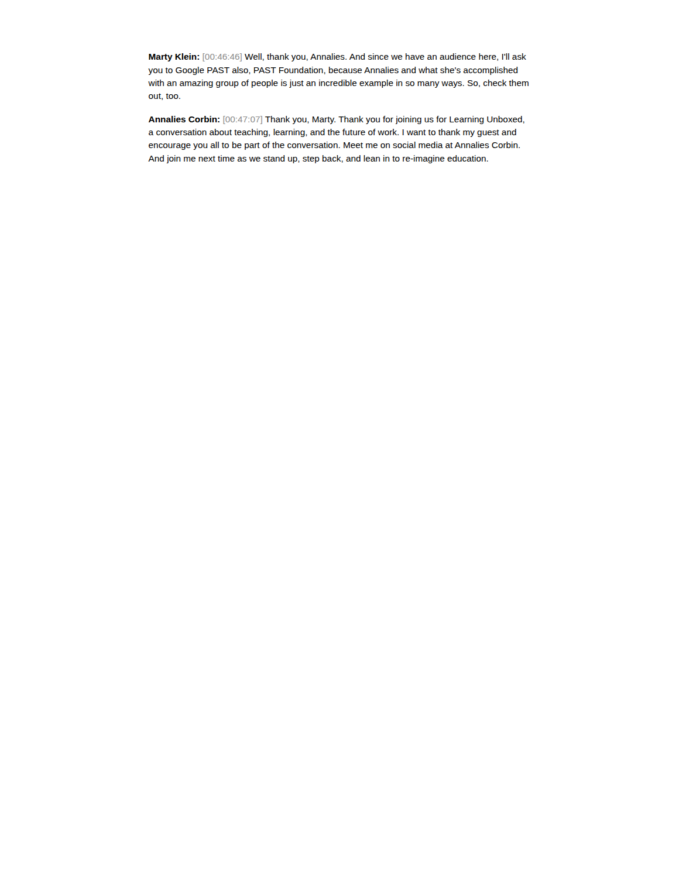Marty Klein: [00:46:46] Well, thank you, Annalies. And since we have an audience here, I'll ask you to Google PAST also, PAST Foundation, because Annalies and what she's accomplished with an amazing group of people is just an incredible example in so many ways. So, check them out, too.
Annalies Corbin: [00:47:07] Thank you, Marty. Thank you for joining us for Learning Unboxed, a conversation about teaching, learning, and the future of work. I want to thank my guest and encourage you all to be part of the conversation. Meet me on social media at Annalies Corbin. And join me next time as we stand up, step back, and lean in to re-imagine education.